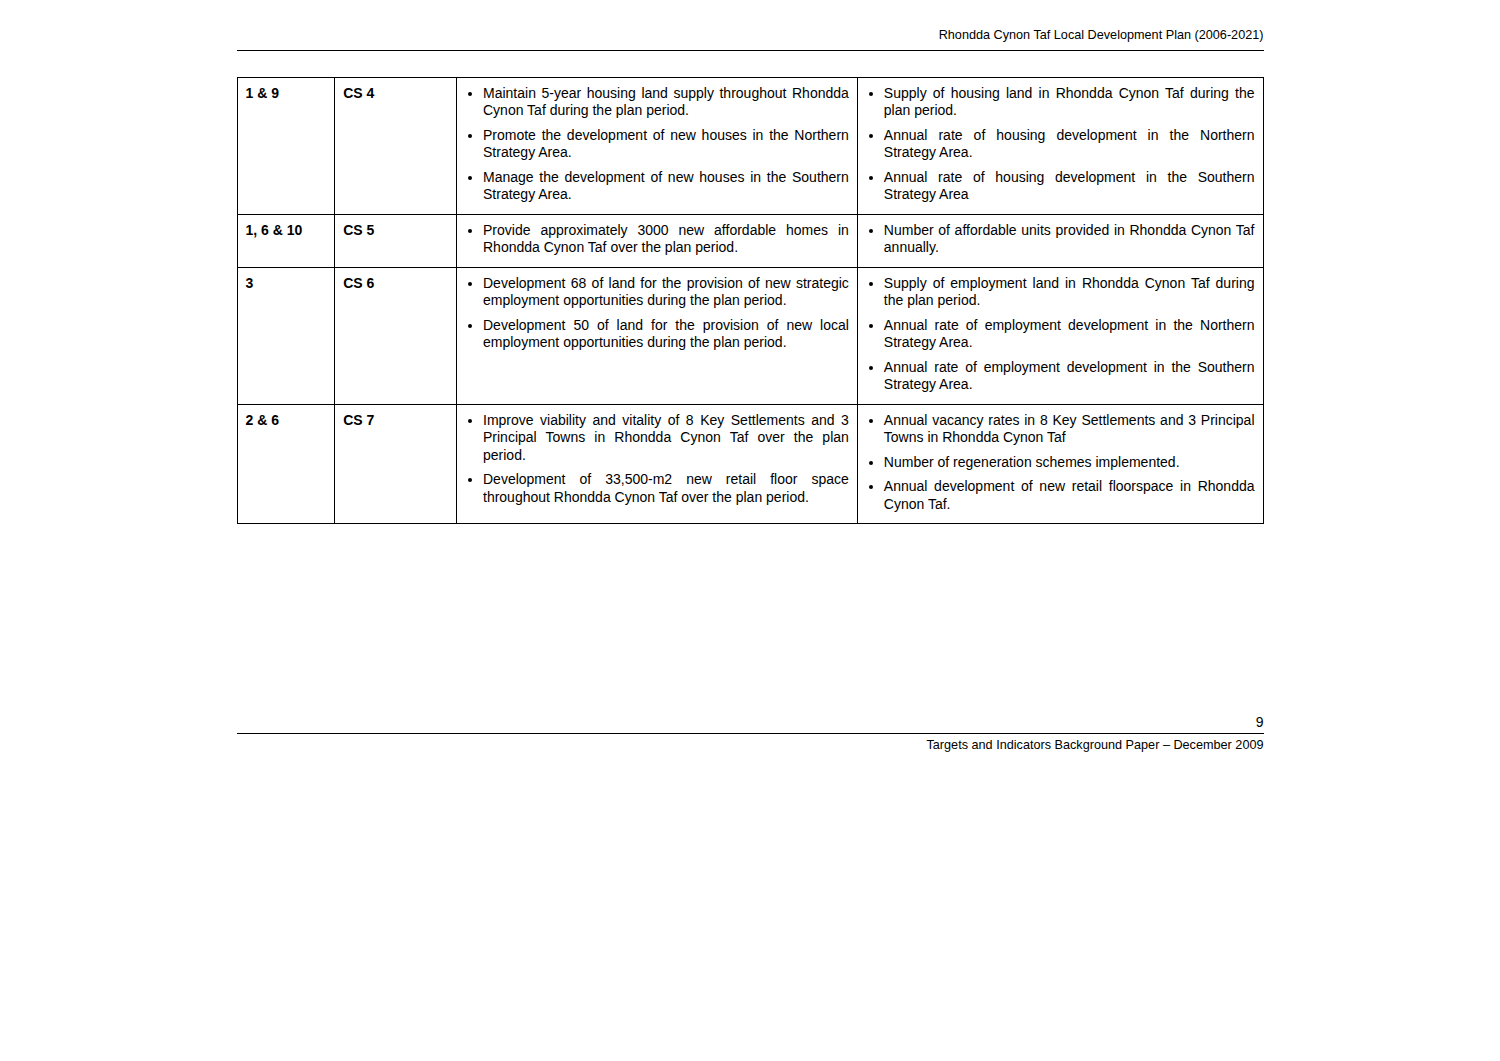Rhondda Cynon Taf Local Development Plan (2006-2021)
| 1 & 9 | CS 4 | Maintain 5-year housing land supply throughout Rhondda Cynon Taf during the plan period. Promote the development of new houses in the Northern Strategy Area. Manage the development of new houses in the Southern Strategy Area. | Supply of housing land in Rhondda Cynon Taf during the plan period. Annual rate of housing development in the Northern Strategy Area. Annual rate of housing development in the Southern Strategy Area |
| 1, 6 & 10 | CS 5 | Provide approximately 3000 new affordable homes in Rhondda Cynon Taf over the plan period. | Number of affordable units provided in Rhondda Cynon Taf annually. |
| 3 | CS 6 | Development 68 of land for the provision of new strategic employment opportunities during the plan period. Development 50 of land for the provision of new local employment opportunities during the plan period. | Supply of employment land in Rhondda Cynon Taf during the plan period. Annual rate of employment development in the Northern Strategy Area. Annual rate of employment development in the Southern Strategy Area. |
| 2 & 6 | CS 7 | Improve viability and vitality of 8 Key Settlements and 3 Principal Towns in Rhondda Cynon Taf over the plan period. Development of 33,500-m2 new retail floor space throughout Rhondda Cynon Taf over the plan period. | Annual vacancy rates in 8 Key Settlements and 3 Principal Towns in Rhondda Cynon Taf Number of regeneration schemes implemented. Annual development of new retail floorspace in Rhondda Cynon Taf. |
9
Targets and Indicators Background Paper – December 2009